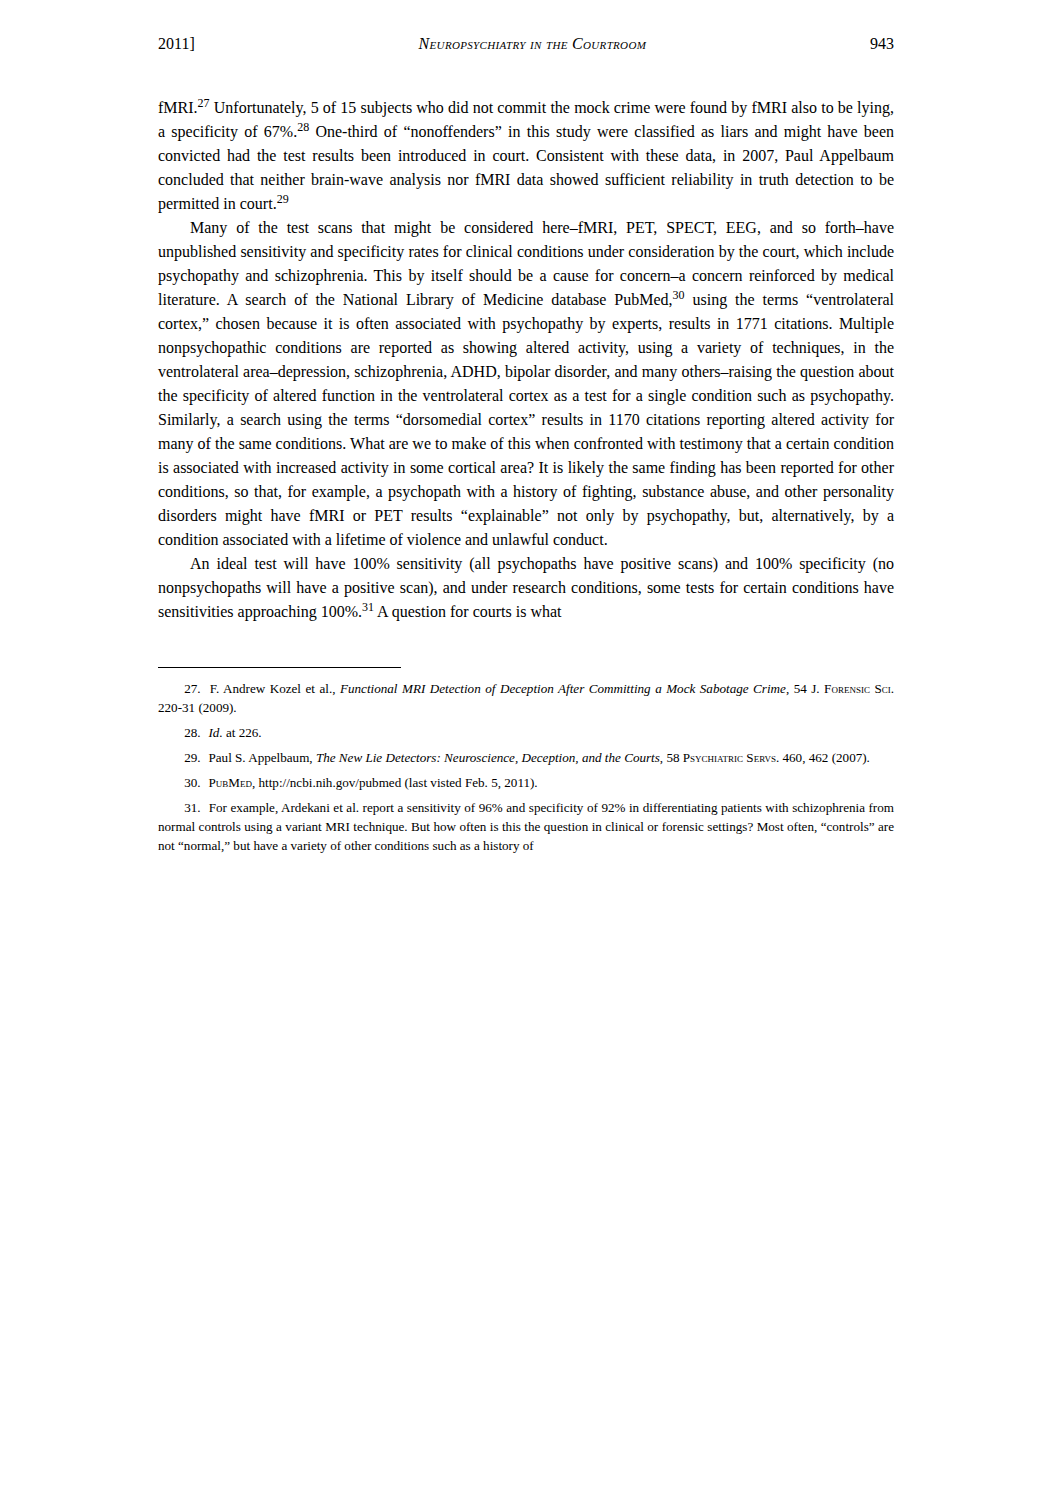2011] Neuropsychiatry in the Courtroom 943
fMRI.27 Unfortunately, 5 of 15 subjects who did not commit the mock crime were found by fMRI also to be lying, a specificity of 67%.28 One-third of “nonoffenders” in this study were classified as liars and might have been convicted had the test results been introduced in court. Consistent with these data, in 2007, Paul Appelbaum concluded that neither brain-wave analysis nor fMRI data showed sufficient reliability in truth detection to be permitted in court.29
Many of the test scans that might be considered here–fMRI, PET, SPECT, EEG, and so forth–have unpublished sensitivity and specificity rates for clinical conditions under consideration by the court, which include psychopathy and schizophrenia. This by itself should be a cause for concern–a concern reinforced by medical literature. A search of the National Library of Medicine database PubMed,30 using the terms “ventrolateral cortex,” chosen because it is often associated with psychopathy by experts, results in 1771 citations. Multiple nonpsychopathic conditions are reported as showing altered activity, using a variety of techniques, in the ventrolateral area–depression, schizophrenia, ADHD, bipolar disorder, and many others–raising the question about the specificity of altered function in the ventrolateral cortex as a test for a single condition such as psychopathy. Similarly, a search using the terms “dorsomedial cortex” results in 1170 citations reporting altered activity for many of the same conditions. What are we to make of this when confronted with testimony that a certain condition is associated with increased activity in some cortical area? It is likely the same finding has been reported for other conditions, so that, for example, a psychopath with a history of fighting, substance abuse, and other personality disorders might have fMRI or PET results “explainable” not only by psychopathy, but, alternatively, by a condition associated with a lifetime of violence and unlawful conduct.
An ideal test will have 100% sensitivity (all psychopaths have positive scans) and 100% specificity (no nonpsychopaths will have a positive scan), and under research conditions, some tests for certain conditions have sensitivities approaching 100%.31 A question for courts is what
27. F. Andrew Kozel et al., Functional MRI Detection of Deception After Committing a Mock Sabotage Crime, 54 J. Forensic Sci. 220-31 (2009).
28. Id. at 226.
29. Paul S. Appelbaum, The New Lie Detectors: Neuroscience, Deception, and the Courts, 58 Psychiatric Servs. 460, 462 (2007).
30. PubMed, http://ncbi.nih.gov/pubmed (last visted Feb. 5, 2011).
31. For example, Ardekani et al. report a sensitivity of 96% and specificity of 92% in differentiating patients with schizophrenia from normal controls using a variant MRI technique. But how often is this the question in clinical or forensic settings? Most often, “controls” are not “normal,” but have a variety of other conditions such as a history of